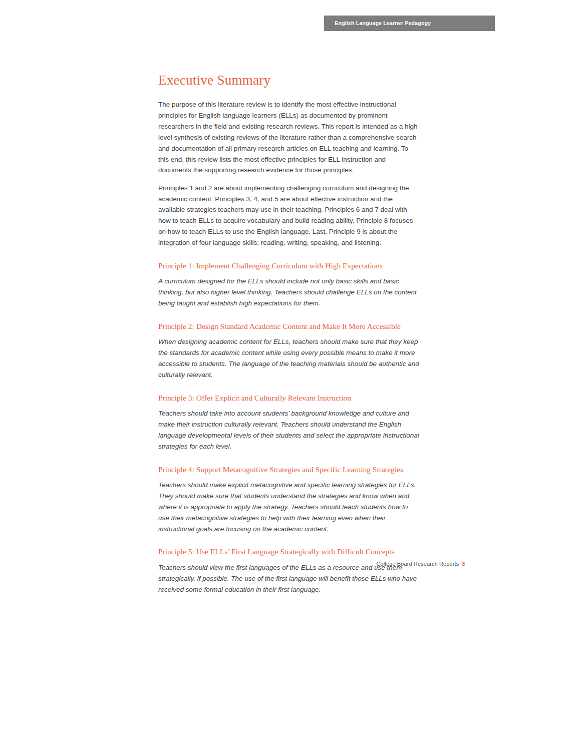English Language Learner Pedagogy
Executive Summary
The purpose of this literature review is to identify the most effective instructional principles for English language learners (ELLs) as documented by prominent researchers in the field and existing research reviews. This report is intended as a high-level synthesis of existing reviews of the literature rather than a comprehensive search and documentation of all primary research articles on ELL teaching and learning. To this end, this review lists the most effective principles for ELL instruction and documents the supporting research evidence for those principles.
Principles 1 and 2 are about implementing challenging curriculum and designing the academic content. Principles 3, 4, and 5 are about effective instruction and the available strategies teachers may use in their teaching. Principles 6 and 7 deal with how to teach ELLs to acquire vocabulary and build reading ability. Principle 8 focuses on how to teach ELLs to use the English language. Last, Principle 9 is about the integration of four language skills: reading, writing, speaking, and listening.
Principle 1: Implement Challenging Curriculum with High Expectations
A curriculum designed for the ELLs should include not only basic skills and basic thinking, but also higher level thinking. Teachers should challenge ELLs on the content being taught and establish high expectations for them.
Principle 2: Design Standard Academic Content and Make It More Accessible
When designing academic content for ELLs, teachers should make sure that they keep the standards for academic content while using every possible means to make it more accessible to students. The language of the teaching materials should be authentic and culturally relevant.
Principle 3: Offer Explicit and Culturally Relevant Instruction
Teachers should take into account students’ background knowledge and culture and make their instruction culturally relevant. Teachers should understand the English language developmental levels of their students and select the appropriate instructional strategies for each level.
Principle 4: Support Metacognitive Strategies and Specific Learning Strategies
Teachers should make explicit metacognitive and specific learning strategies for ELLs. They should make sure that students understand the strategies and know when and where it is appropriate to apply the strategy. Teachers should teach students how to use their metacognitive strategies to help with their learning even when their instructional goals are focusing on the academic content.
Principle 5: Use ELLs’ First Language Strategically with Difficult Concepts
Teachers should view the first languages of the ELLs as a resource and use them strategically, if possible. The use of the first language will benefit those ELLs who have received some formal education in their first language.
College Board Research Reports3